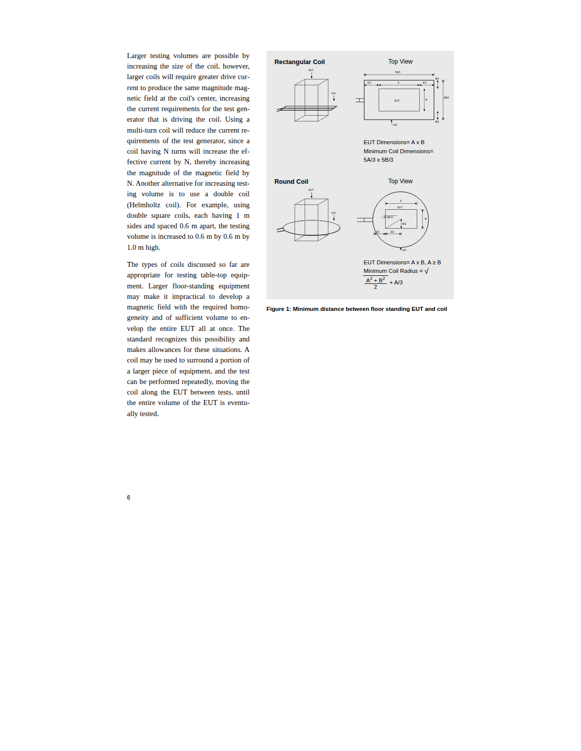Larger testing volumes are possible by increasing the size of the coil, however, larger coils will require greater drive current to produce the same magnitude magnetic field at the coil's center, increasing the current requirements for the test generator that is driving the coil. Using a multi-turn coil will reduce the current requirements of the test generator, since a coil having N turns will increase the effective current by N, thereby increasing the magnitude of the magnetic field by N. Another alternative for increasing testing volume is to use a double coil (Helmholtz coil). For example, using double square coils, each having 1 m sides and spaced 0.6 m apart, the testing volume is increased to 0.6 m by 0.6 m by 1.0 m high.
The types of coils discussed so far are appropriate for testing table-top equipment. Larger floor-standing equipment may make it impractical to develop a magnetic field with the required homogeneity and of sufficient volume to envelop the entire EUT all at once. The standard recognizes this possibility and makes allowances for these situations. A coil may be used to surround a portion of a larger piece of equipment, and the test can be performed repeatedly, moving the coil along the EUT between tests, until the entire volume of the EUT is eventually tested.
Rectangular Coil
EUT Coil
Top View
EUT 5A/3 A/3 A A/3 B/3 B B/3 5B/3 Coil
EUT Dimensions= A x B
Minimum Coil Dimensions= 5A/3 x 5B/3
Round Coil
EUT Coil
Top View
EUT A B √ A2+B2/2 B/2 A/3 A/2 Coil
EUT Dimensions= A x B, A ≥ B
Minimum Coil Radius = √ A2 + B2 2 + A/3
Figure 1: Minimum distance between floor standing EUT and coil
6